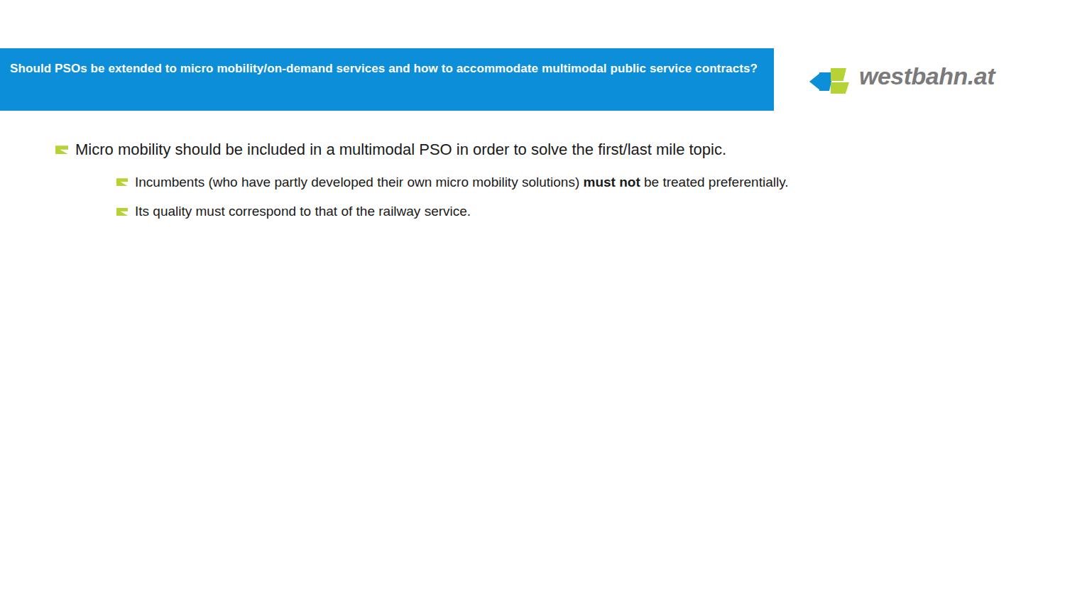Should PSOs be extended to micro mobility/on-demand services and how to accommodate multimodal public service contracts?
westbahn.at
Micro mobility should be included in a multimodal PSO in order to solve the first/last mile topic.
Incumbents (who have partly developed their own micro mobility solutions) must not be treated preferentially.
Its quality must correspond to that of the railway service.